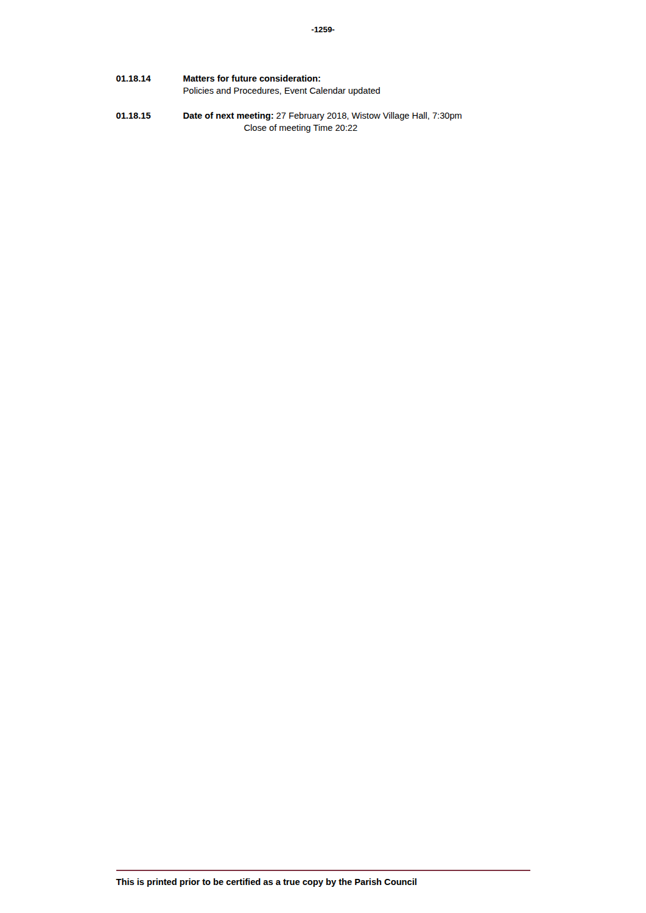-1259-
01.18.14
Matters for future consideration:
Policies and Procedures, Event Calendar updated
01.18.15
Date of next meeting: 27 February 2018, Wistow Village Hall, 7:30pm
Close of meeting Time 20:22
This is printed prior to be certified as a true copy by the Parish Council